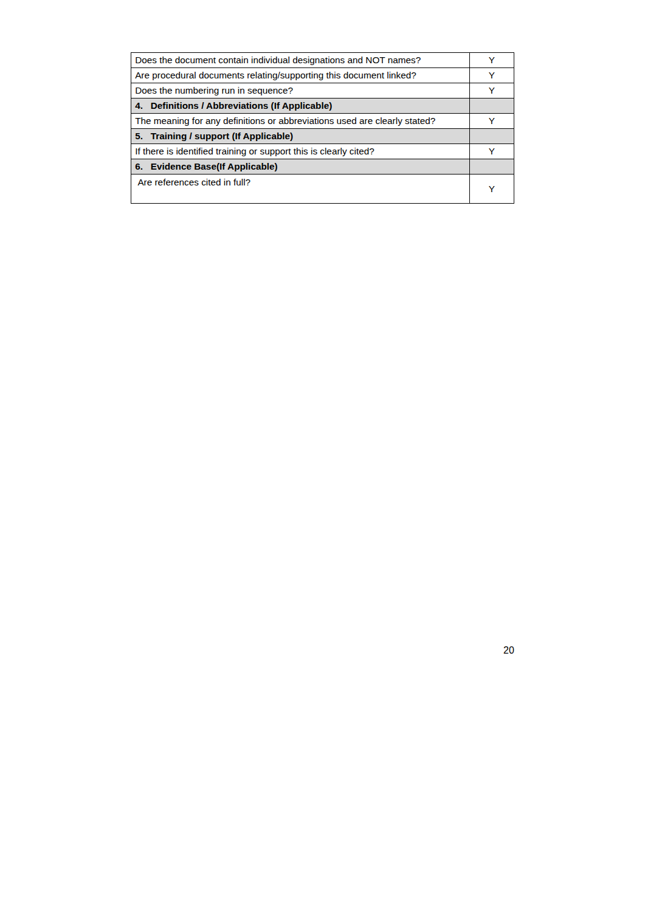| Does the document contain individual designations and NOT names? | Y |
| Are procedural documents relating/supporting this document linked? | Y |
| Does the numbering run in sequence? | Y |
| 4. Definitions / Abbreviations (If Applicable) | |
| The meaning for any definitions or abbreviations used are clearly stated? | Y |
| 5. Training / support (If Applicable) | |
| If there is identified training or support this is clearly cited? | Y |
| 6. Evidence Base(If Applicable) | |
| Are references cited in full? | Y |
20